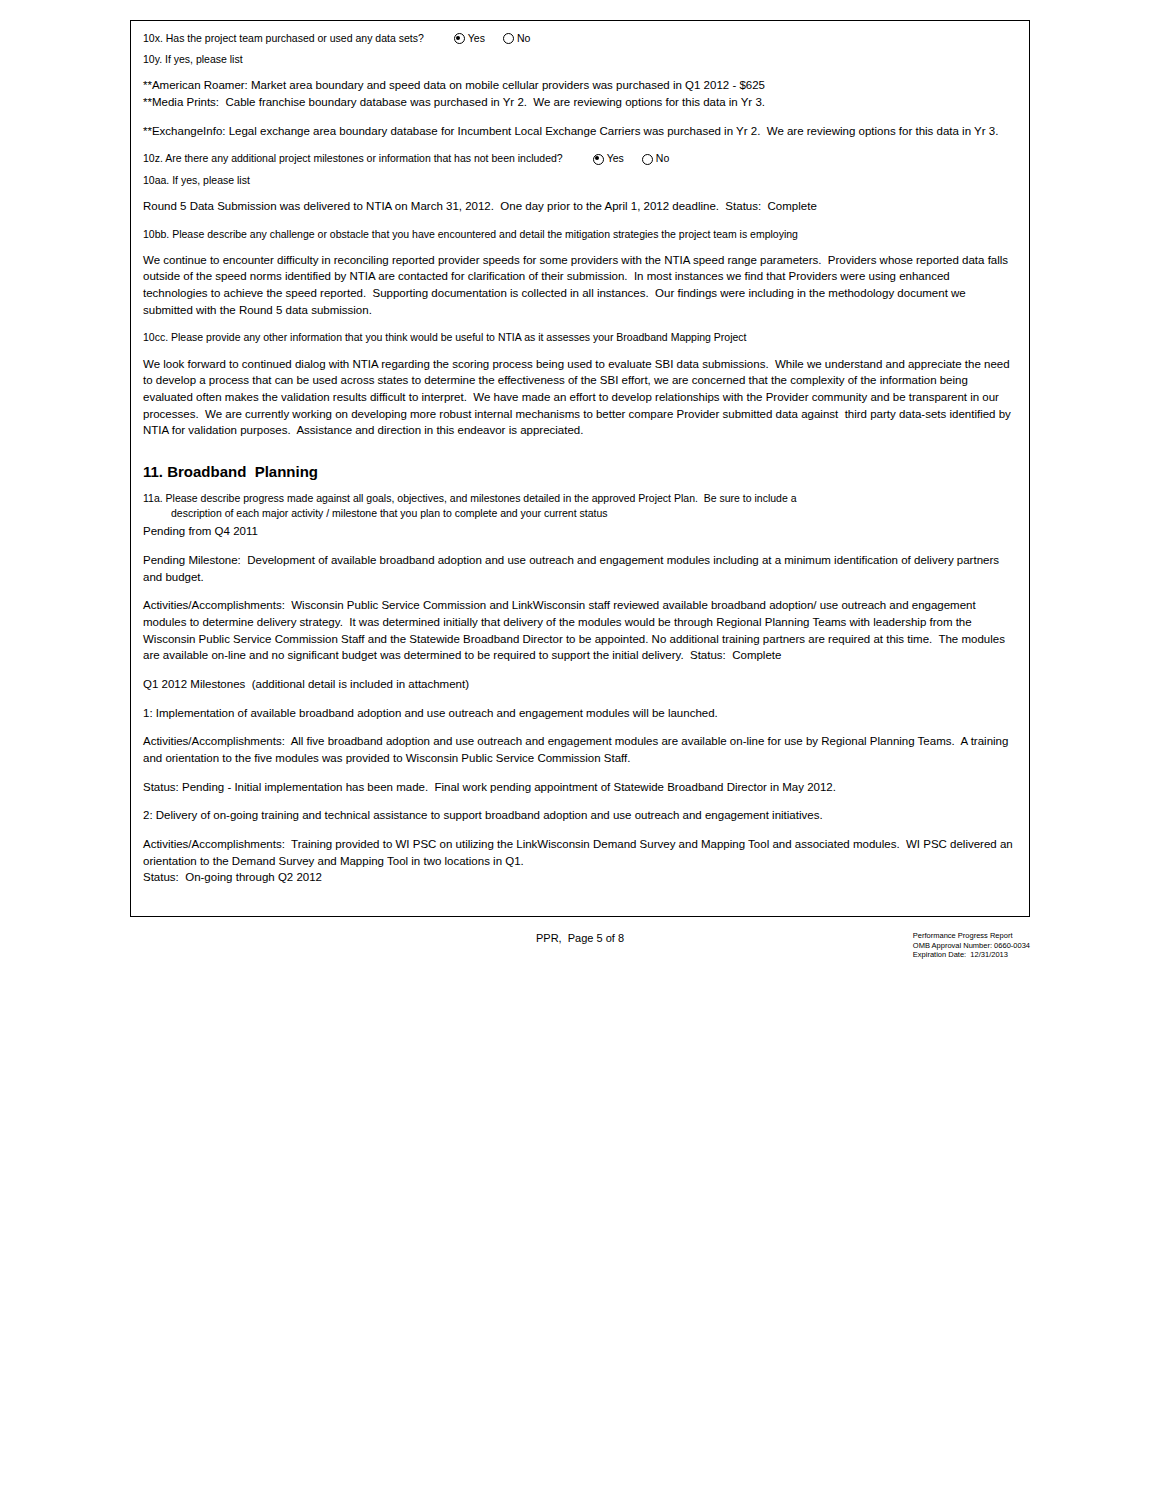10x. Has the project team purchased or used any data sets? Yes No
10y. If yes, please list
**American Roamer: Market area boundary and speed data on mobile cellular providers was purchased in Q1 2012 - $625
**Media Prints: Cable franchise boundary database was purchased in Yr 2. We are reviewing options for this data in Yr 3.
**ExchangeInfo: Legal exchange area boundary database for Incumbent Local Exchange Carriers was purchased in Yr 2. We are reviewing options for this data in Yr 3.
10z. Are there any additional project milestones or information that has not been included? Yes No
10aa. If yes, please list
Round 5 Data Submission was delivered to NTIA on March 31, 2012. One day prior to the April 1, 2012 deadline. Status: Complete
10bb. Please describe any challenge or obstacle that you have encountered and detail the mitigation strategies the project team is employing
We continue to encounter difficulty in reconciling reported provider speeds for some providers with the NTIA speed range parameters. Providers whose reported data falls outside of the speed norms identified by NTIA are contacted for clarification of their submission. In most instances we find that Providers were using enhanced technologies to achieve the speed reported. Supporting documentation is collected in all instances. Our findings were including in the methodology document we submitted with the Round 5 data submission.
10cc. Please provide any other information that you think would be useful to NTIA as it assesses your Broadband Mapping Project
We look forward to continued dialog with NTIA regarding the scoring process being used to evaluate SBI data submissions. While we understand and appreciate the need to develop a process that can be used across states to determine the effectiveness of the SBI effort, we are concerned that the complexity of the information being evaluated often makes the validation results difficult to interpret. We have made an effort to develop relationships with the Provider community and be transparent in our processes. We are currently working on developing more robust internal mechanisms to better compare Provider submitted data against third party data-sets identified by NTIA for validation purposes. Assistance and direction in this endeavor is appreciated.
11. Broadband Planning
11a. Please describe progress made against all goals, objectives, and milestones detailed in the approved Project Plan. Be sure to include a description of each major activity / milestone that you plan to complete and your current status
Pending from Q4 2011
Pending Milestone: Development of available broadband adoption and use outreach and engagement modules including at a minimum identification of delivery partners and budget.
Activities/Accomplishments: Wisconsin Public Service Commission and LinkWisconsin staff reviewed available broadband adoption/ use outreach and engagement modules to determine delivery strategy. It was determined initially that delivery of the modules would be through Regional Planning Teams with leadership from the Wisconsin Public Service Commission Staff and the Statewide Broadband Director to be appointed. No additional training partners are required at this time. The modules are available on-line and no significant budget was determined to be required to support the initial delivery. Status: Complete
Q1 2012 Milestones (additional detail is included in attachment)
1: Implementation of available broadband adoption and use outreach and engagement modules will be launched.
Activities/Accomplishments: All five broadband adoption and use outreach and engagement modules are available on-line for use by Regional Planning Teams. A training and orientation to the five modules was provided to Wisconsin Public Service Commission Staff.
Status: Pending - Initial implementation has been made. Final work pending appointment of Statewide Broadband Director in May 2012.
2: Delivery of on-going training and technical assistance to support broadband adoption and use outreach and engagement initiatives.
Activities/Accomplishments: Training provided to WI PSC on utilizing the LinkWisconsin Demand Survey and Mapping Tool and associated modules. WI PSC delivered an orientation to the Demand Survey and Mapping Tool in two locations in Q1.
Status: On-going through Q2 2012
PPR, Page 5 of 8
Performance Progress Report
OMB Approval Number: 0660-0034
Expiration Date: 12/31/2013